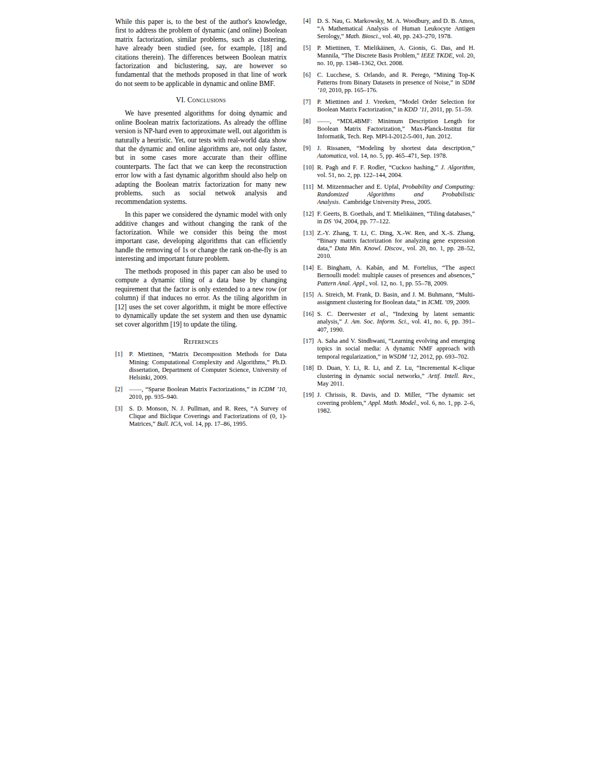While this paper is, to the best of the author's knowledge, first to address the problem of dynamic (and online) Boolean matrix factorization, similar problems, such as clustering, have already been studied (see, for example, [18] and citations therein). The differences between Boolean matrix factorization and biclustering, say, are however so fundamental that the methods proposed in that line of work do not seem to be applicable in dynamic and online BMF.
VI. Conclusions
We have presented algorithms for doing dynamic and online Boolean matrix factorizations. As already the offline version is NP-hard even to approximate well, out algorithm is naturally a heuristic. Yet, our tests with real-world data show that the dynamic and online algorithms are, not only faster, but in some cases more accurate than their offline counterparts. The fact that we can keep the reconstruction error low with a fast dynamic algorithm should also help on adapting the Boolean matrix factorization for many new problems, such as social netwok analysis and recommendation systems.
In this paper we considered the dynamic model with only additive changes and without changing the rank of the factorization. While we consider this being the most important case, developing algorithms that can efficiently handle the removing of 1s or change the rank on-the-fly is an interesting and important future problem.
The methods proposed in this paper can also be used to compute a dynamic tiling of a data base by changing requirement that the factor is only extended to a new row (or column) if that induces no error. As the tiling algorithm in [12] uses the set cover algorithm, it might be more effective to dynamically update the set system and then use dynamic set cover algorithm [19] to update the tiling.
References
[1] P. Miettinen, “Matrix Decomposition Methods for Data Mining: Computational Complexity and Algorithms,” Ph.D. dissertation, Department of Computer Science, University of Helsinki, 2009.
[2]——, “Sparse Boolean Matrix Factorizations,” in ICDM ’10, 2010, pp. 935–940.
[3] S. D. Monson, N. J. Pullman, and R. Rees, “A Survey of Clique and Biclique Coverings and Factorizations of (0, 1)-Matrices,” Bull. ICA, vol. 14, pp. 17–86, 1995.
[4] D. S. Nau, G. Markowsky, M. A. Woodbury, and D. B. Amos, “A Mathematical Analysis of Human Leukocyte Antigen Serology,” Math. Biosci., vol. 40, pp. 243–270, 1978.
[5] P. Miettinen, T. Mielikäinen, A. Gionis, G. Das, and H. Mannila, “The Discrete Basis Problem,” IEEE TKDE, vol. 20, no. 10, pp. 1348–1362, Oct. 2008.
[6] C. Lucchese, S. Orlando, and R. Perego, “Mining Top-K Patterns from Binary Datasets in presence of Noise,” in SDM ’10, 2010, pp. 165–176.
[7] P. Miettinen and J. Vreeken, “Model Order Selection for Boolean Matrix Factorization,” in KDD ’11, 2011, pp. 51–59.
[8]——, “MDL4BMF: Minimum Description Length for Boolean Matrix Factorization,” Max-Planck-Institut für Informatik, Tech. Rep. MPI-I-2012-5-001, Jun. 2012.
[9] J. Rissanen, “Modeling by shortest data description,” Automatica, vol. 14, no. 5, pp. 465–471, Sep. 1978.
[10] R. Pagh and F. F. Rodler, “Cuckoo hashing,” J. Algorithm, vol. 51, no. 2, pp. 122–144, 2004.
[11] M. Mitzenmacher and E. Upfal, Probability and Computing: Randomized Algorithms and Probabilistic Analysis. Cambridge University Press, 2005.
[12] F. Geerts, B. Goethals, and T. Mielikäinen, “Tiling databases,” in DS ’04, 2004, pp. 77–122.
[13] Z.-Y. Zhang, T. Li, C. Ding, X.-W. Ren, and X.-S. Zhang, “Binary matrix factorization for analyzing gene expression data,” Data Min. Knowl. Discov., vol. 20, no. 1, pp. 28–52, 2010.
[14] E. Bingham, A. Kabán, and M. Fortelius, “The aspect Bernoulli model: multiple causes of presences and absences,” Pattern Anal. Appl., vol. 12, no. 1, pp. 55–78, 2009.
[15] A. Streich, M. Frank, D. Basin, and J. M. Buhmann, “Multi-assignment clustering for Boolean data,” in ICML ’09, 2009.
[16] S. C. Deerwester et al., “Indexing by latent semantic analysis,” J. Am. Soc. Inform. Sci., vol. 41, no. 6, pp. 391–407, 1990.
[17] A. Saha and V. Sindhwani, “Learning evolving and emerging topics in social media: A dynamic NMF approach with temporal regularization,” in WSDM ’12, 2012, pp. 693–702.
[18] D. Duan, Y. Li, R. Li, and Z. Lu, “Incremental K-clique clustering in dynamic social networks,” Artif. Intell. Rev., May 2011.
[19] J. Chrissis, R. Davis, and D. Miller, “The dynamic set covering problem,” Appl. Math. Model., vol. 6, no. 1, pp. 2–6, 1982.